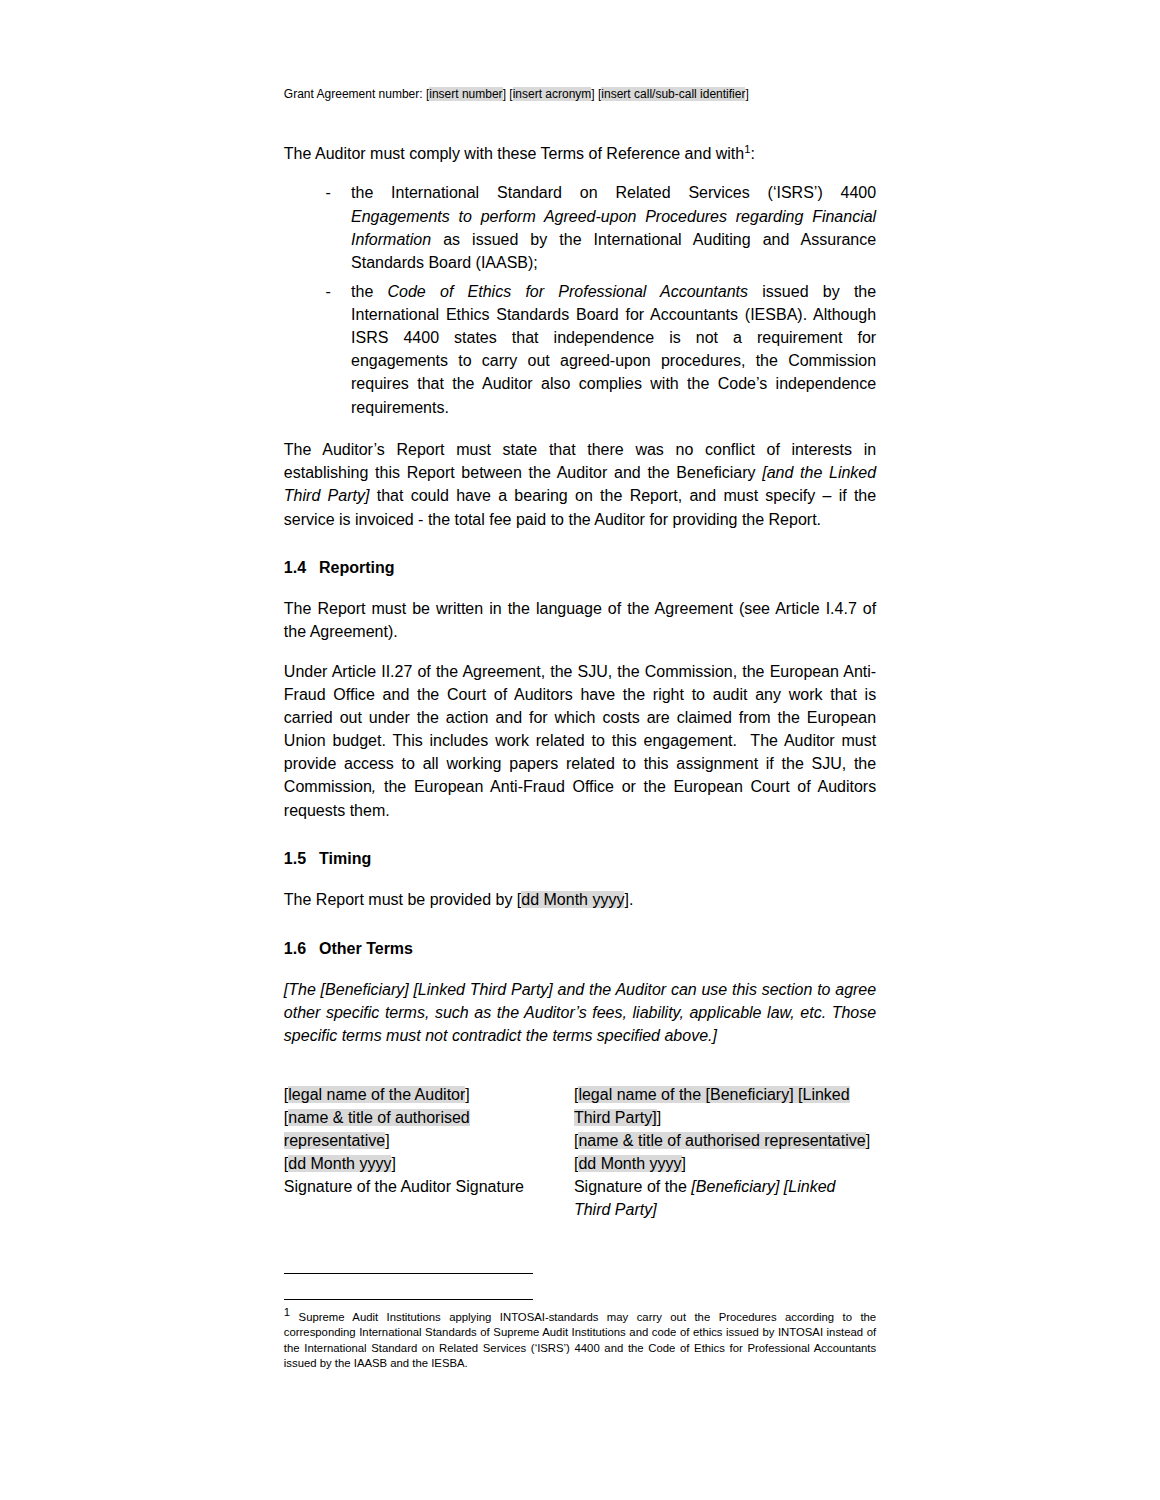Grant Agreement number: [insert number] [insert acronym] [insert call/sub-call identifier]
The Auditor must comply with these Terms of Reference and with1:
the International Standard on Related Services (‘ISRS’) 4400 Engagements to perform Agreed-upon Procedures regarding Financial Information as issued by the International Auditing and Assurance Standards Board (IAASB);
the Code of Ethics for Professional Accountants issued by the International Ethics Standards Board for Accountants (IESBA). Although ISRS 4400 states that independence is not a requirement for engagements to carry out agreed-upon procedures, the Commission requires that the Auditor also complies with the Code’s independence requirements.
The Auditor’s Report must state that there was no conflict of interests in establishing this Report between the Auditor and the Beneficiary [and the Linked Third Party] that could have a bearing on the Report, and must specify – if the service is invoiced - the total fee paid to the Auditor for providing the Report.
1.4 Reporting
The Report must be written in the language of the Agreement (see Article I.4.7 of the Agreement).
Under Article II.27 of the Agreement, the SJU, the Commission, the European Anti-Fraud Office and the Court of Auditors have the right to audit any work that is carried out under the action and for which costs are claimed from the European Union budget. This includes work related to this engagement. The Auditor must provide access to all working papers related to this assignment if the SJU, the Commission, the European Anti-Fraud Office or the European Court of Auditors requests them.
1.5 Timing
The Report must be provided by [dd Month yyyy].
1.6 Other Terms
[The [Beneficiary] [Linked Third Party] and the Auditor can use this section to agree other specific terms, such as the Auditor’s fees, liability, applicable law, etc. Those specific terms must not contradict the terms specified above.]
| [ legal name of the Auditor ] [ name & title of authorised representative ] [ dd Month yyyy ] Signature of the Auditor Signature | [ legal name of the [Beneficiary] [Linked Third Party] ] [ name & title of authorised representative ] [ dd Month yyyy ] Signature of the [Beneficiary] [Linked Third Party] |
1 Supreme Audit Institutions applying INTOSAI-standards may carry out the Procedures according to the corresponding International Standards of Supreme Audit Institutions and code of ethics issued by INTOSAI instead of the International Standard on Related Services (‘ISRS’) 4400 and the Code of Ethics for Professional Accountants issued by the IAASB and the IESBA.